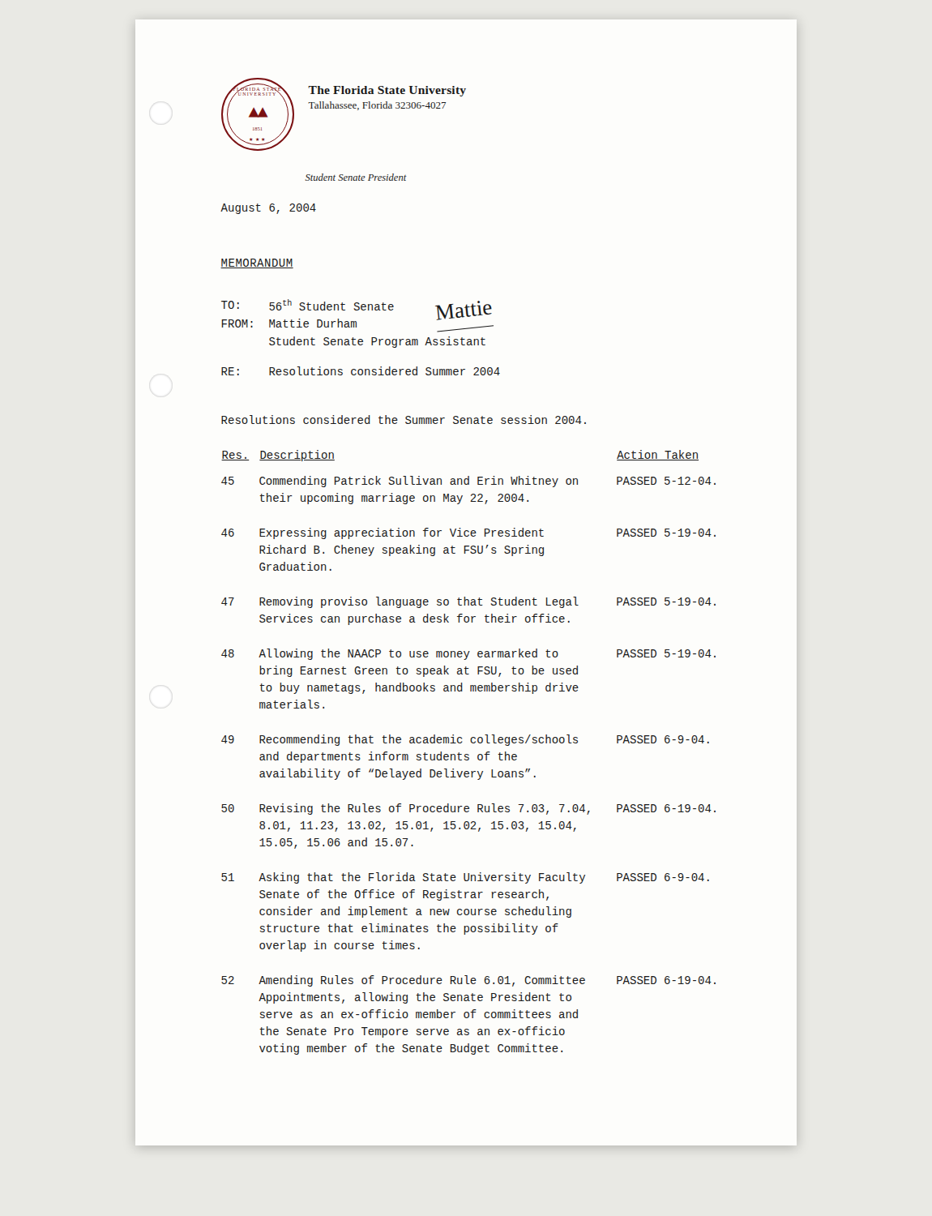Florida State University ▲▲ 1851 ★ ★ ★
The Florida State University
Tallahassee, Florida 32306-4027
Student Senate President
August 6, 2004
MEMORANDUM
TO: 56th Student Senate
FROM: Mattie Durham Mattie
Student Senate Program Assistant
RE: Resolutions considered Summer 2004
Resolutions considered the Summer Senate session 2004.
| Res. | Description | Action Taken |
| --- | --- | --- |
| 45 | Commending Patrick Sullivan and Erin Whitney on their upcoming marriage on May 22, 2004. | PASSED 5-12-04. |
| 46 | Expressing appreciation for Vice President Richard B. Cheney speaking at FSU’s Spring Graduation. | PASSED 5-19-04. |
| 47 | Removing proviso language so that Student Legal Services can purchase a desk for their office. | PASSED 5-19-04. |
| 48 | Allowing the NAACP to use money earmarked to bring Earnest Green to speak at FSU, to be used to buy nametags, handbooks and membership drive materials. | PASSED 5-19-04. |
| 49 | Recommending that the academic colleges/schools and departments inform students of the availability of “Delayed Delivery Loans”. | PASSED 6-9-04. |
| 50 | Revising the Rules of Procedure Rules 7.03, 7.04, 8.01, 11.23, 13.02, 15.01, 15.02, 15.03, 15.04, 15.05, 15.06 and 15.07. | PASSED 6-19-04. |
| 51 | Asking that the Florida State University Faculty Senate of the Office of Registrar research, consider and implement a new course scheduling structure that eliminates the possibility of overlap in course times. | PASSED 6-9-04. |
| 52 | Amending Rules of Procedure Rule 6.01, Committee Appointments, allowing the Senate President to serve as an ex-officio member of committees and the Senate Pro Tempore serve as an ex-officio voting member of the Senate Budget Committee. | PASSED 6-19-04. |